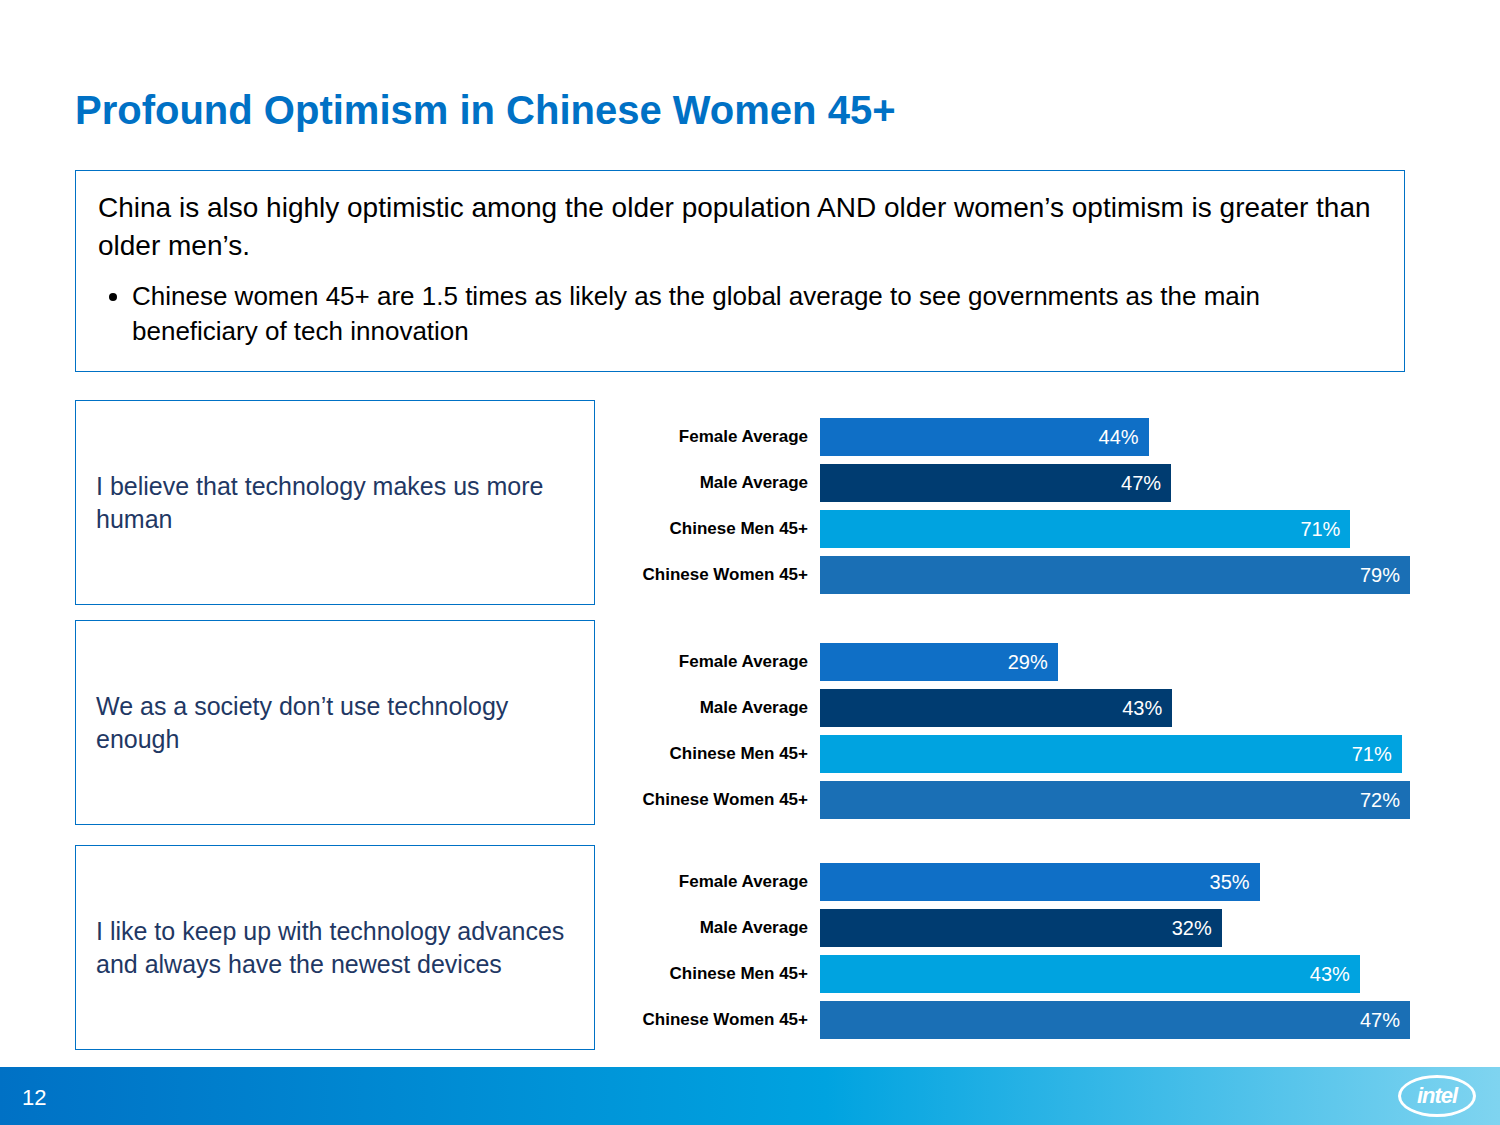Profound Optimism in Chinese Women 45+
China is also highly optimistic among the older population AND older women’s optimism is greater than older men’s.
Chinese women 45+ are 1.5 times as likely as the global average to see governments as the main beneficiary of tech innovation
I believe that technology makes us more human
Female Average
44%
Male Average
47%
Chinese Men 45+
71%
Chinese Women 45+
79%
We as a society don’t use technology enough
Female Average
29%
Male Average
43%
Chinese Men 45+
71%
Chinese Women 45+
72%
I like to keep up with technology advances and always have the newest devices
Female Average
35%
Male Average
32%
Chinese Men 45+
43%
Chinese Women 45+
47%
12
intel